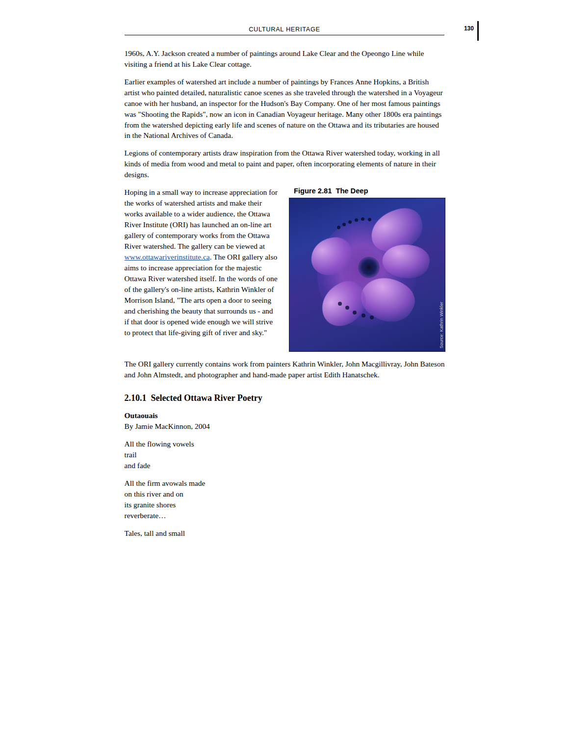CULTURAL HERITAGE
130
1960s, A.Y. Jackson created a number of paintings around Lake Clear and the Opeongo Line while visiting a friend at his Lake Clear cottage.
Earlier examples of watershed art include a number of paintings by Frances Anne Hopkins, a British artist who painted detailed, naturalistic canoe scenes as she traveled through the watershed in a Voyageur canoe with her husband, an inspector for the Hudson's Bay Company. One of her most famous paintings was "Shooting the Rapids", now an icon in Canadian Voyageur heritage. Many other 1800s era paintings from the watershed depicting early life and scenes of nature on the Ottawa and its tributaries are housed in the National Archives of Canada.
Legions of contemporary artists draw inspiration from the Ottawa River watershed today, working in all kinds of media from wood and metal to paint and paper, often incorporating elements of nature in their designs.
Hoping in a small way to increase appreciation for the works of watershed artists and make their works available to a wider audience, the Ottawa River Institute (ORI) has launched an on-line art gallery of contemporary works from the Ottawa River watershed. The gallery can be viewed at www.ottawariverinstitute.ca. The ORI gallery also aims to increase appreciation for the majestic Ottawa River watershed itself. In the words of one of the gallery's on-line artists, Kathrin Winkler of Morrison Island, "The arts open a door to seeing and cherishing the beauty that surrounds us - and if that door is opened wide enough we will strive to protect that life-giving gift of river and sky."
Figure 2.81 The Deep
Source: Kathrin Winkler
The ORI gallery currently contains work from painters Kathrin Winkler, John Macgillivray, John Bateson and John Almstedt, and photographer and hand-made paper artist Edith Hanatschek.
2.10.1 Selected Ottawa River Poetry
Outaouais
By Jamie MacKinnon, 2004
All the flowing vowels
trail
and fade
All the firm avowals made
on this river and on
its granite shores
reverberate…
Tales, tall and small